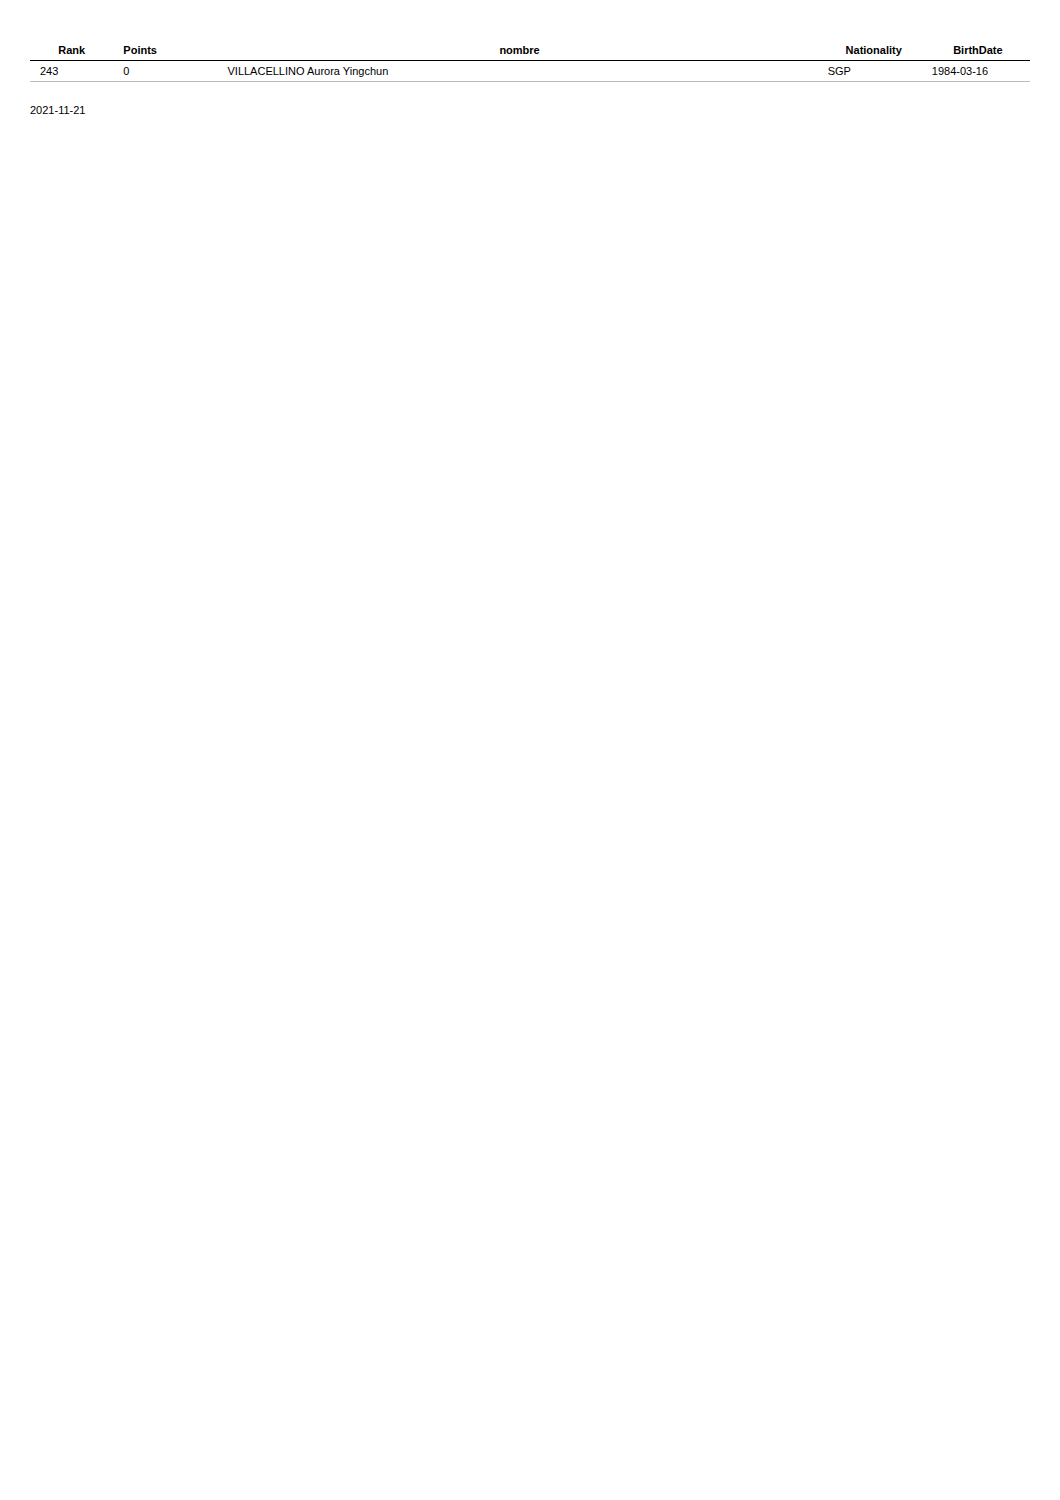| Rank | Points | nombre | Nationality | BirthDate |
| --- | --- | --- | --- | --- |
| 243 | 0 | VILLACELLINO Aurora Yingchun | SGP | 1984-03-16 |
2021-11-21